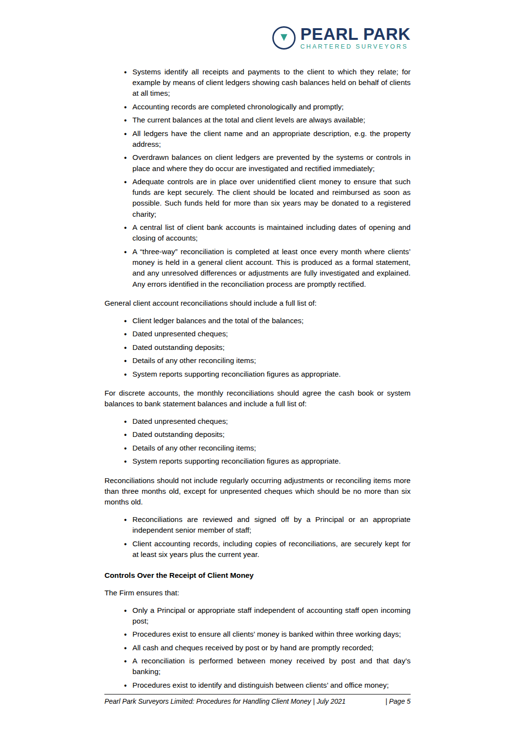PEARL PARK
CHARTERED SURVEYORS
Systems identify all receipts and payments to the client to which they relate; for example by means of client ledgers showing cash balances held on behalf of clients at all times;
Accounting records are completed chronologically and promptly;
The current balances at the total and client levels are always available;
All ledgers have the client name and an appropriate description, e.g. the property address;
Overdrawn balances on client ledgers are prevented by the systems or controls in place and where they do occur are investigated and rectified immediately;
Adequate controls are in place over unidentified client money to ensure that such funds are kept securely. The client should be located and reimbursed as soon as possible. Such funds held for more than six years may be donated to a registered charity;
A central list of client bank accounts is maintained including dates of opening and closing of accounts;
A “three-way” reconciliation is completed at least once every month where clients’ money is held in a general client account. This is produced as a formal statement, and any unresolved differences or adjustments are fully investigated and explained. Any errors identified in the reconciliation process are promptly rectified.
General client account reconciliations should include a full list of:
Client ledger balances and the total of the balances;
Dated unpresented cheques;
Dated outstanding deposits;
Details of any other reconciling items;
System reports supporting reconciliation figures as appropriate.
For discrete accounts, the monthly reconciliations should agree the cash book or system balances to bank statement balances and include a full list of:
Dated unpresented cheques;
Dated outstanding deposits;
Details of any other reconciling items;
System reports supporting reconciliation figures as appropriate.
Reconciliations should not include regularly occurring adjustments or reconciling items more than three months old, except for unpresented cheques which should be no more than six months old.
Reconciliations are reviewed and signed off by a Principal or an appropriate independent senior member of staff;
Client accounting records, including copies of reconciliations, are securely kept for at least six years plus the current year.
Controls Over the Receipt of Client Money
The Firm ensures that:
Only a Principal or appropriate staff independent of accounting staff open incoming post;
Procedures exist to ensure all clients’ money is banked within three working days;
All cash and cheques received by post or by hand are promptly recorded;
A reconciliation is performed between money received by post and that day’s banking;
Procedures exist to identify and distinguish between clients’ and office money;
Pearl Park Surveyors Limited: Procedures for Handling Client Money | July 2021
| Page 5